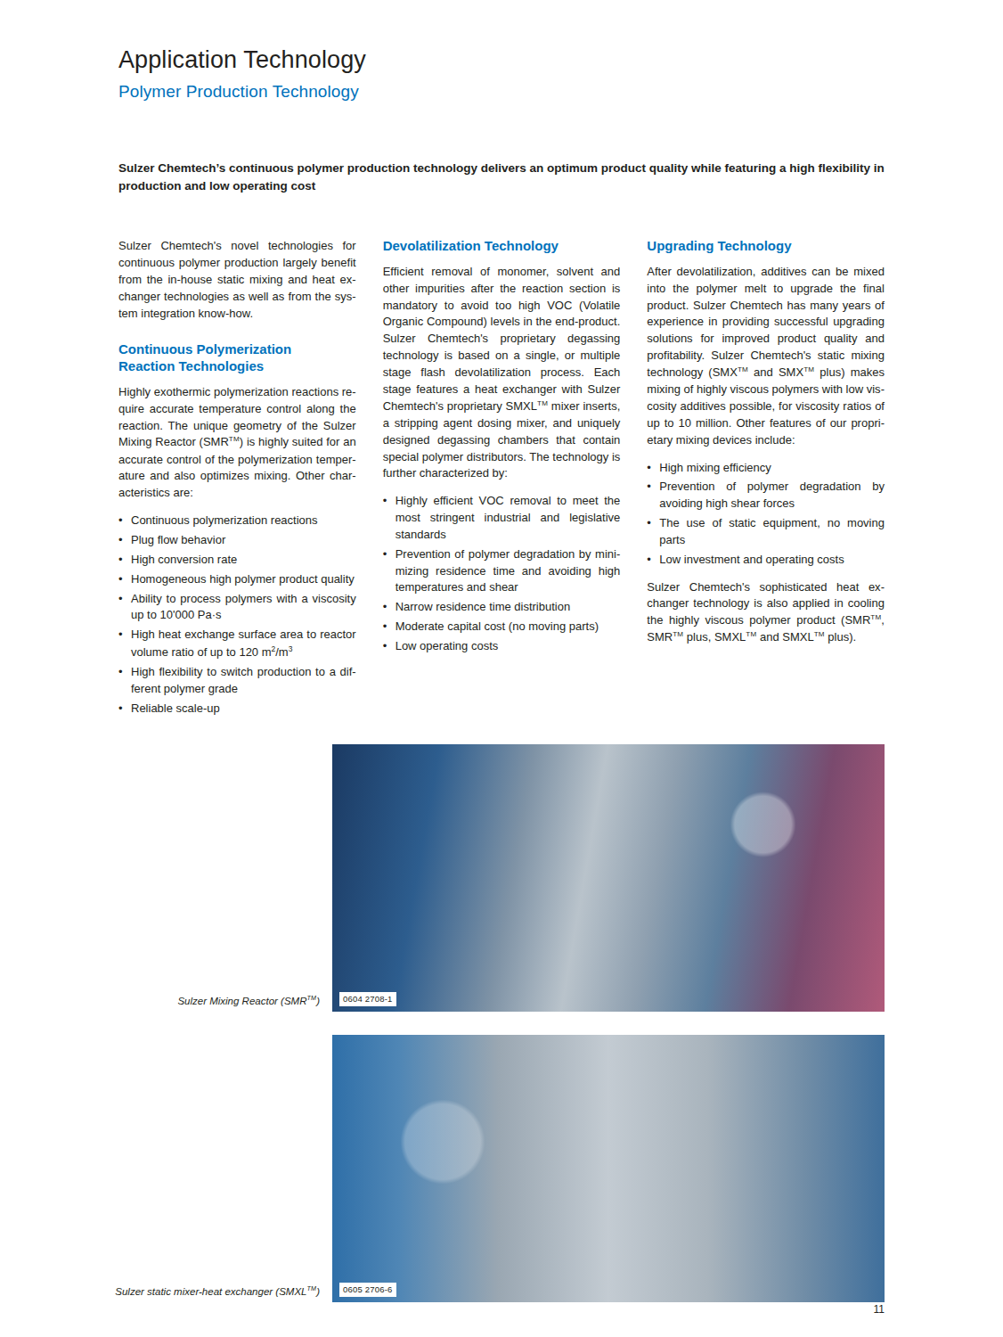Application Technology
Polymer Production Technology
Sulzer Chemtech’s continuous polymer production technology delivers an optimum product quality while featuring a high flexibility in production and low operating cost
Sulzer Chemtech's novel technologies for continuous polymer production largely benefit from the in-house static mixing and heat exchanger technologies as well as from the system integration know-how.
Continuous Polymerization
Reaction Technologies
Highly exothermic polymerization reactions require accurate temperature control along the reaction. The unique geometry of the Sulzer Mixing Reactor (SMRTM) is highly suited for an accurate control of the polymerization temperature and also optimizes mixing. Other characteristics are:
Continuous polymerization reactions
Plug flow behavior
High conversion rate
Homogeneous high polymer product quality
Ability to process polymers with a viscosity up to 10'000 Pa·s
High heat exchange surface area to reactor volume ratio of up to 120 m2/m3
High flexibility to switch production to a different polymer grade
Reliable scale-up
Devolatilization Technology
Efficient removal of monomer, solvent and other impurities after the reaction section is mandatory to avoid too high VOC (Volatile Organic Compound) levels in the end-product. Sulzer Chemtech's proprietary degassing technology is based on a single, or multiple stage flash devolatilization process. Each stage features a heat exchanger with Sulzer Chemtech's proprietary SMXLTM mixer inserts, a stripping agent dosing mixer, and uniquely designed degassing chambers that contain special polymer distributors. The technology is further characterized by:
Highly efficient VOC removal to meet the most stringent industrial and legislative standards
Prevention of polymer degradation by minimizing residence time and avoiding high temperatures and shear
Narrow residence time distribution
Moderate capital cost (no moving parts)
Low operating costs
Upgrading Technology
After devolatilization, additives can be mixed into the polymer melt to upgrade the final product. Sulzer Chemtech has many years of experience in providing successful upgrading solutions for improved product quality and profitability. Sulzer Chemtech's static mixing technology (SMXTM and SMXTM plus) makes mixing of highly viscous polymers with low viscosity additives possible, for viscosity ratios of up to 10 million. Other features of our proprietary mixing devices include:
High mixing efficiency
Prevention of polymer degradation by avoiding high shear forces
The use of static equipment, no moving parts
Low investment and operating costs
Sulzer Chemtech's sophisticated heat exchanger technology is also applied in cooling the highly viscous polymer product (SMRTM, SMRTM plus, SMXLTM and SMXLTM plus).
0604 2708-1
Sulzer Mixing Reactor (SMRTM)
0605 2706-6
Sulzer static mixer-heat exchanger (SMXLTM)
11